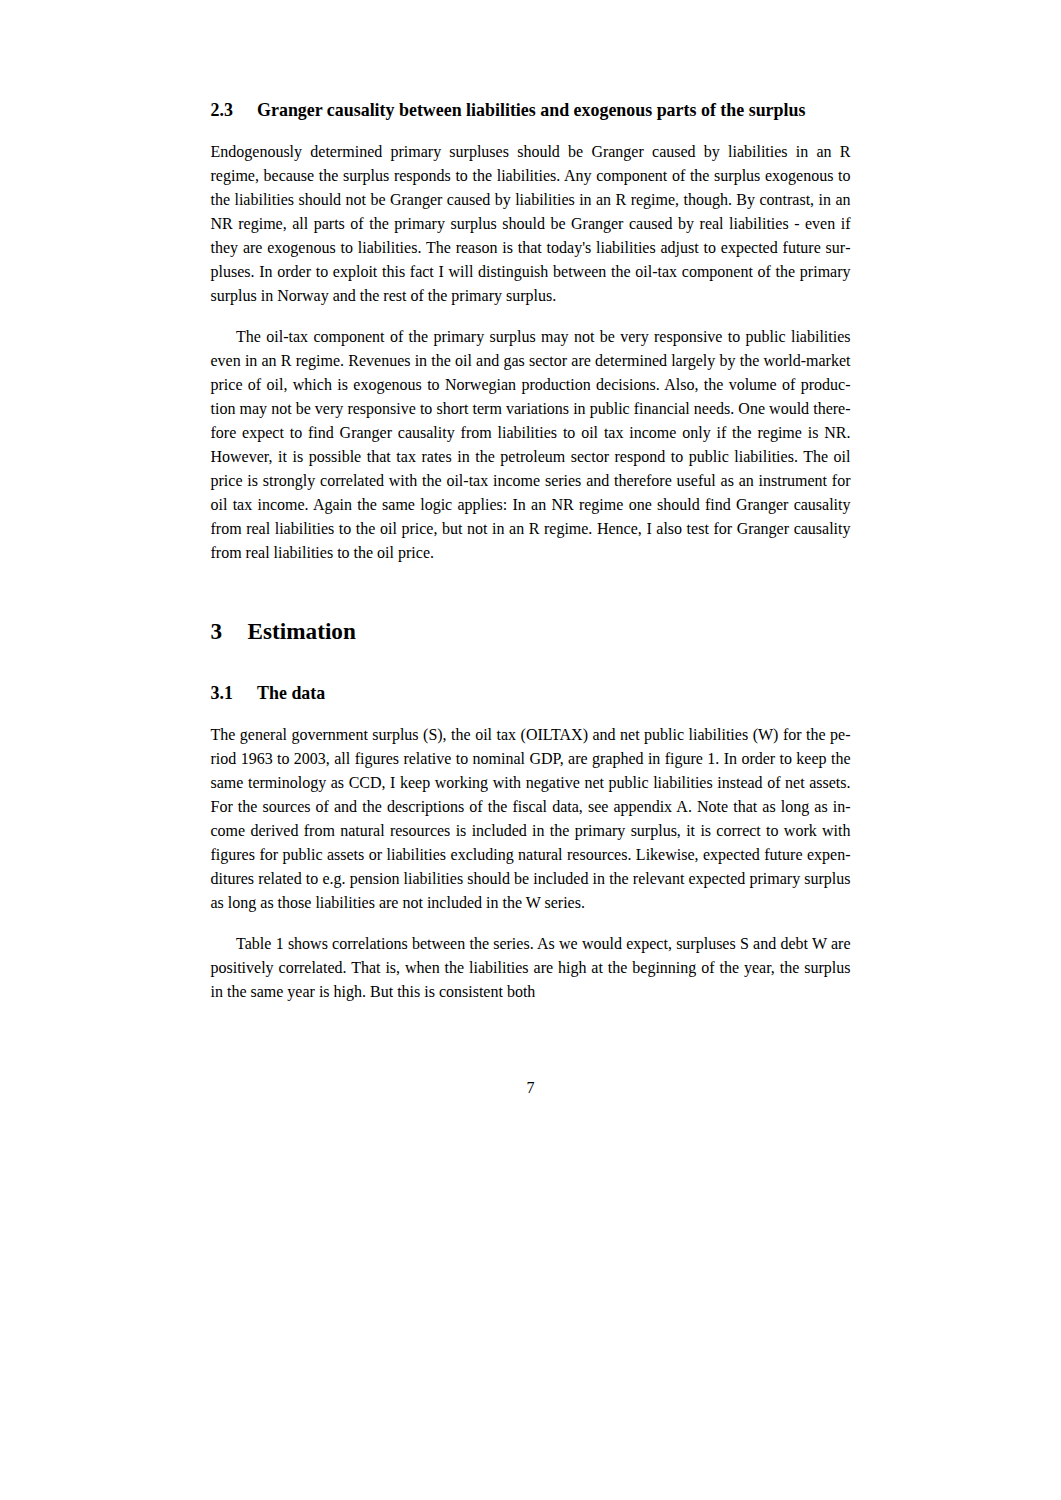2.3 Granger causality between liabilities and exogenous parts of the surplus
Endogenously determined primary surpluses should be Granger caused by liabilities in an R regime, because the surplus responds to the liabilities. Any component of the surplus exogenous to the liabilities should not be Granger caused by liabilities in an R regime, though. By contrast, in an NR regime, all parts of the primary surplus should be Granger caused by real liabilities - even if they are exogenous to liabilities. The reason is that today's liabilities adjust to expected future surpluses. In order to exploit this fact I will distinguish between the oil-tax component of the primary surplus in Norway and the rest of the primary surplus.
The oil-tax component of the primary surplus may not be very responsive to public liabilities even in an R regime. Revenues in the oil and gas sector are determined largely by the world-market price of oil, which is exogenous to Norwegian production decisions. Also, the volume of production may not be very responsive to short term variations in public financial needs. One would therefore expect to find Granger causality from liabilities to oil tax income only if the regime is NR. However, it is possible that tax rates in the petroleum sector respond to public liabilities. The oil price is strongly correlated with the oil-tax income series and therefore useful as an instrument for oil tax income. Again the same logic applies: In an NR regime one should find Granger causality from real liabilities to the oil price, but not in an R regime. Hence, I also test for Granger causality from real liabilities to the oil price.
3 Estimation
3.1 The data
The general government surplus (S), the oil tax (OILTAX) and net public liabilities (W) for the period 1963 to 2003, all figures relative to nominal GDP, are graphed in figure 1. In order to keep the same terminology as CCD, I keep working with negative net public liabilities instead of net assets. For the sources of and the descriptions of the fiscal data, see appendix A. Note that as long as income derived from natural resources is included in the primary surplus, it is correct to work with figures for public assets or liabilities excluding natural resources. Likewise, expected future expenditures related to e.g. pension liabilities should be included in the relevant expected primary surplus as long as those liabilities are not included in the W series.
Table 1 shows correlations between the series. As we would expect, surpluses S and debt W are positively correlated. That is, when the liabilities are high at the beginning of the year, the surplus in the same year is high. But this is consistent both
7